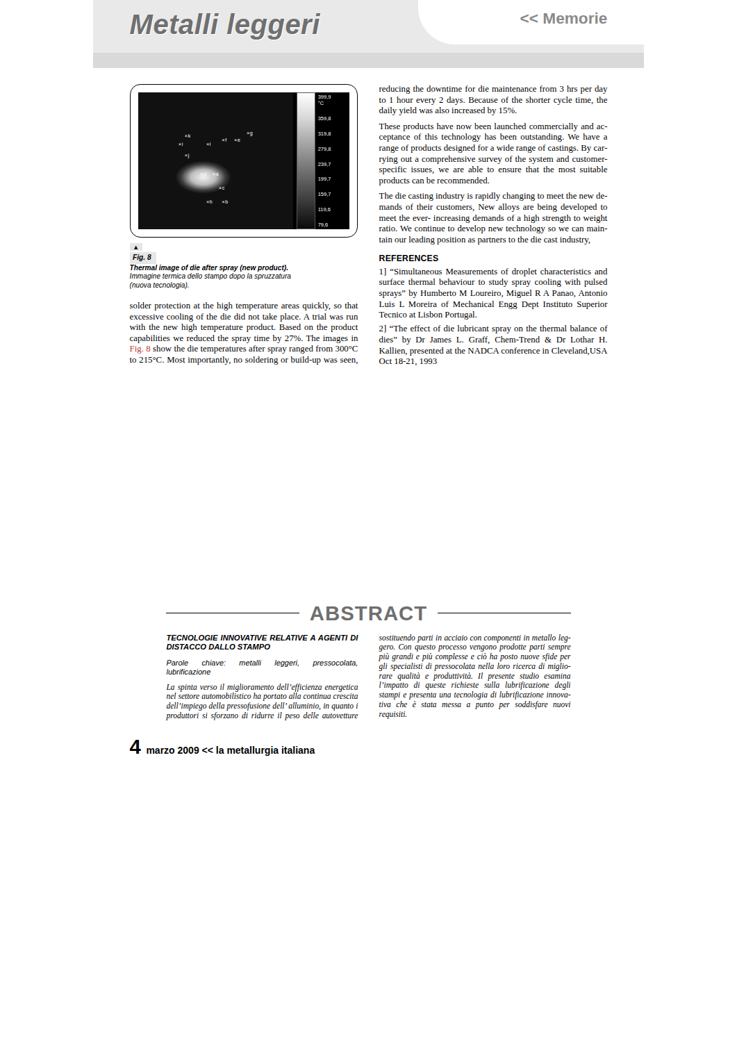Metalli leggeri
<< Memorie
k i j l f e g d a c h b
399,9
°C 359,8 319,8 279,8 239,7 199,7 159,7 119,6 79,6
▲
Fig. 8
Thermal image of die after spray (new product).
Immagine termica dello stampo dopo la spruzzatura
(nuova tecnologia).
solder protection at the high temperature areas quickly, so that excessive cooling of the die did not take place. A trial was run with the new high temperature product. Based on the product capabilities we reduced the spray time by 27%. The images in Fig. 8 show the die temperatures after spray ranged from 300°C to 215°C. Most importantly, no soldering or build-up was seen, reducing the downtime for die maintenance from 3 hrs per day to 1 hour every 2 days. Because of the shorter cycle time, the daily yield was also increased by 15%.
These products have now been launched commercially and acceptance of this technology has been outstanding. We have a range of products designed for a wide range of castings. By carrying out a comprehensive survey of the system and customer-specific issues, we are able to ensure that the most suitable products can be recommended.
The die casting industry is rapidly changing to meet the new demands of their customers, New alloys are being developed to meet the ever- increasing demands of a high strength to weight ratio. We continue to develop new technology so we can maintain our leading position as partners to the die cast industry,
REFERENCES
1] “Simultaneous Measurements of droplet characteristics and surface thermal behaviour to study spray cooling with pulsed sprays” by Humberto M Loureiro, Miguel R A Panao, Antonio Luis L Moreira of Mechanical Engg Dept Instituto Superior Tecnico at Lisbon Portugal.
2] “The effect of die lubricant spray on the thermal balance of dies” by Dr James L. Graff, Chem-Trend & Dr Lothar H. Kallien, presented at the NADCA conference in Cleveland,USA Oct 18-21, 1993
ABSTRACT
Tecnologie innovative relative a agenti di distacco dallo stampo
Parole chiave: metalli leggeri, pressocolata, lubrificazione
La spinta verso il miglioramento dell’efficienza energetica nel settore automobilistico ha portato alla continua crescita dell’impiego della pressofusione dell’ alluminio, in quanto i produttori si sforzano di ridurre il peso delle autovetture sostituendo parti in acciaio con componenti in metallo leggero. Con questo processo vengono prodotte parti sempre più grandi e più complesse e ciò ha posto nuove sfide per gli specialisti di pressocolata nella loro ricerca di migliorare qualità e produttività. Il presente studio esamina l’impatto di queste richieste sulla lubrificazione degli stampi e presenta una tecnologia di lubrificazione innovativa che è stata messa a punto per soddisfare nuovi requisiti.
4 marzo 2009 << la metallurgia italiana